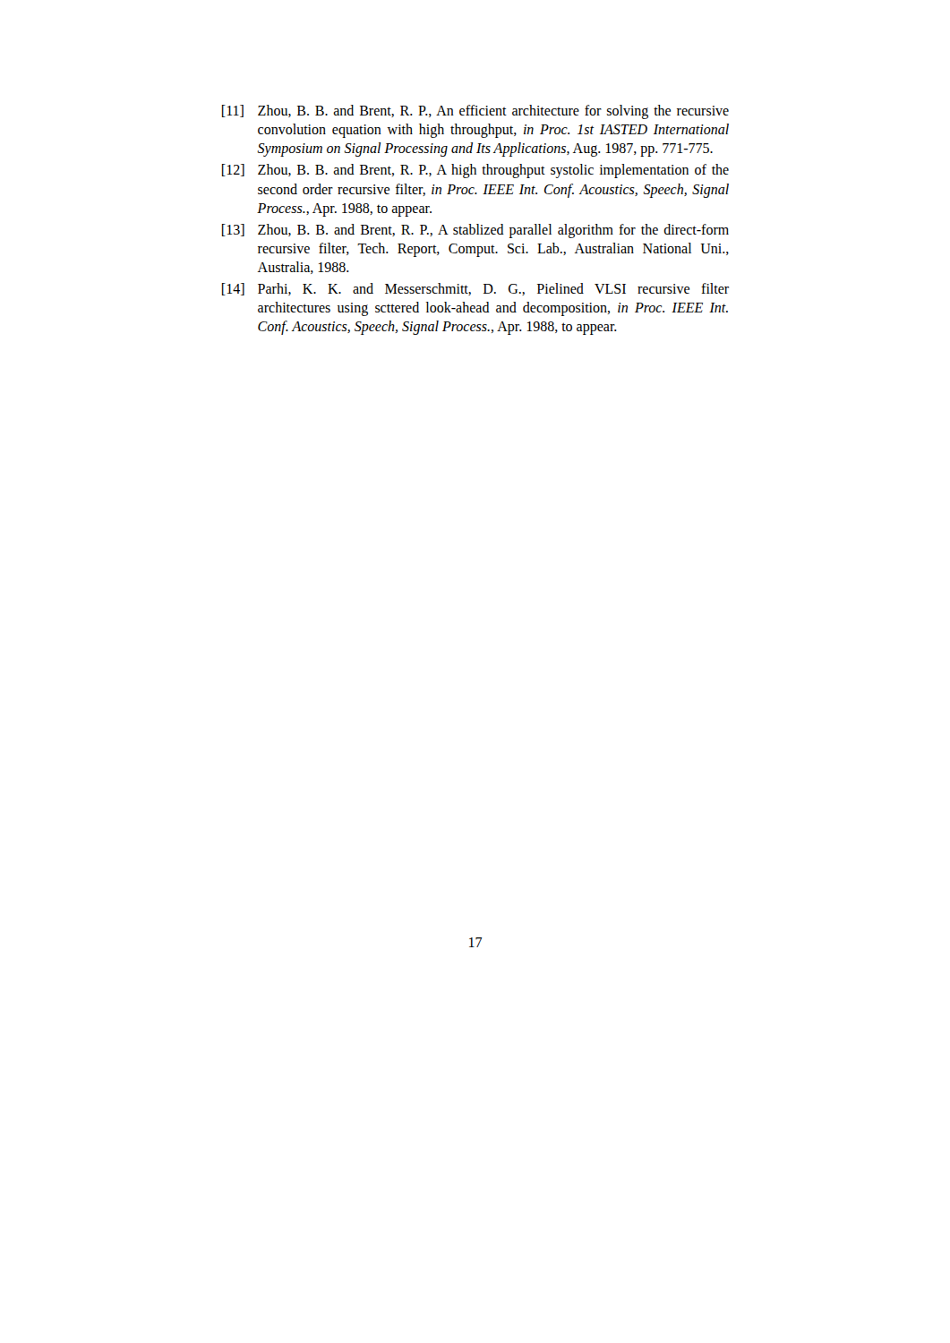[11] Zhou, B. B. and Brent, R. P., An efficient architecture for solving the recursive convolution equation with high throughput, in Proc. 1st IASTED International Symposium on Signal Processing and Its Applications, Aug. 1987, pp. 771-775.
[12] Zhou, B. B. and Brent, R. P., A high throughput systolic implementation of the second order recursive filter, in Proc. IEEE Int. Conf. Acoustics, Speech, Signal Process., Apr. 1988, to appear.
[13] Zhou, B. B. and Brent, R. P., A stablized parallel algorithm for the direct-form recursive filter, Tech. Report, Comput. Sci. Lab., Australian National Uni., Australia, 1988.
[14] Parhi, K. K. and Messerschmitt, D. G., Pielined VLSI recursive filter architectures using scttered look-ahead and decomposition, in Proc. IEEE Int. Conf. Acoustics, Speech, Signal Process., Apr. 1988, to appear.
17